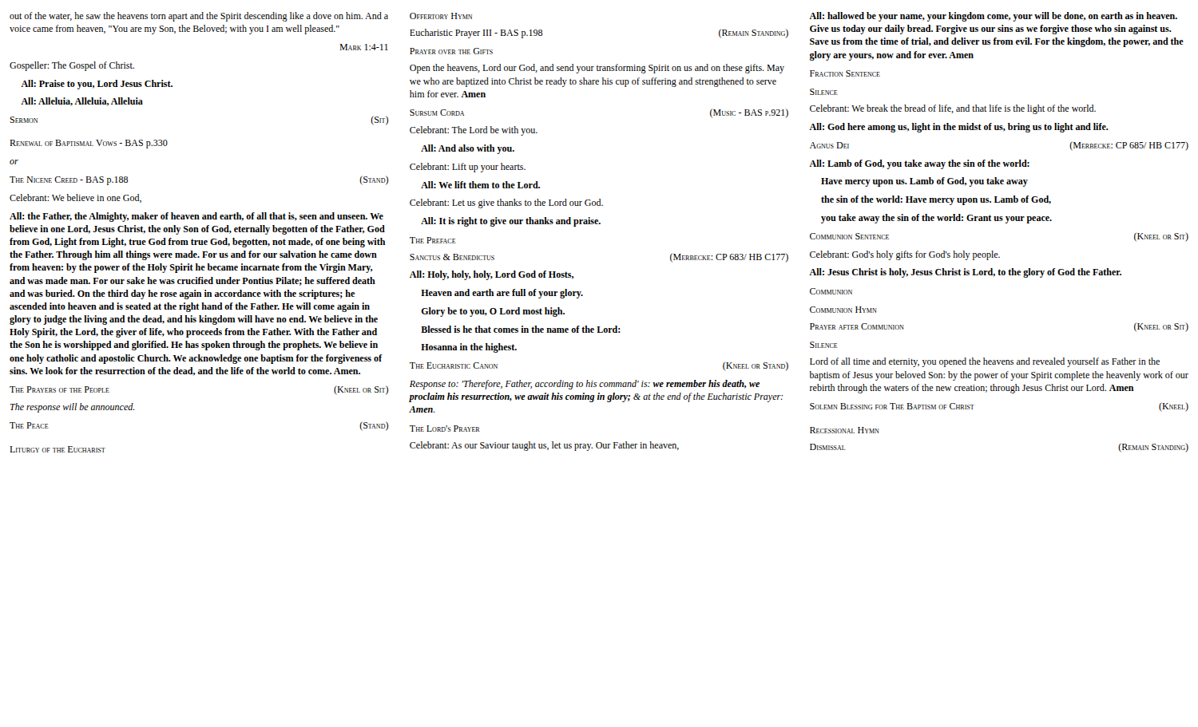out of the water, he saw the heavens torn apart and the Spirit descending like a dove on him. And a voice came from heaven, "You are my Son, the Beloved; with you I am well pleased."
Mark 1:4-11
Gospeller: The Gospel of Christ.
All: Praise to you, Lord Jesus Christ.
All: Alleluia, Alleluia, Alleluia
Sermon(Sit)
Renewal of Baptismal Vows - BAS p.330
or
The Nicene Creed - BAS p.188(Stand)
Celebrant: We believe in one God,
All: the Father, the Almighty, maker of heaven and earth, of all that is, seen and unseen. We believe in one Lord, Jesus Christ, the only Son of God, eternally begotten of the Father, God from God, Light from Light, true God from true God, begotten, not made, of one being with the Father. Through him all things were made. For us and for our salvation he came down from heaven: by the power of the Holy Spirit he became incarnate from the Virgin Mary, and was made man. For our sake he was crucified under Pontius Pilate; he suffered death and was buried. On the third day he rose again in accordance with the scriptures; he ascended into heaven and is seated at the right hand of the Father. He will come again in glory to judge the living and the dead, and his kingdom will have no end. We believe in the Holy Spirit, the Lord, the giver of life, who proceeds from the Father. With the Father and the Son he is worshipped and glorified. He has spoken through the prophets. We believe in one holy catholic and apostolic Church. We acknowledge one baptism for the forgiveness of sins. We look for the resurrection of the dead, and the life of the world to come. Amen.
The Prayers of the People(Kneel or Sit)
The response will be announced.
The Peace(Stand)
Liturgy of the Eucharist
Offertory Hymn
Eucharistic Prayer III - BAS p.198(Remain Standing)
Prayer over the Gifts
Open the heavens, Lord our God, and send your transforming Spirit on us and on these gifts. May we who are baptized into Christ be ready to share his cup of suffering and strengthened to serve him for ever. Amen
Sursum Corda(Music - BAS p.921)
Celebrant: The Lord be with you.
All: And also with you.
Celebrant: Lift up your hearts.
All: We lift them to the Lord.
Celebrant: Let us give thanks to the Lord our God.
All: It is right to give our thanks and praise.
The Preface
Sanctus & Benedictus(Merbecke: CP 683/ HB C177)
All: Holy, holy, holy, Lord God of Hosts,
Heaven and earth are full of your glory.
Glory be to you, O Lord most high.
Blessed is he that comes in the name of the Lord:
Hosanna in the highest.
The Eucharistic Canon(Kneel or Stand)
Response to: 'Therefore, Father, according to his command' is: we remember his death, we proclaim his resurrection, we await his coming in glory; & at the end of the Eucharistic Prayer: Amen.
The Lord's Prayer
Celebrant: As our Saviour taught us, let us pray. Our Father in heaven,
All: hallowed be your name, your kingdom come, your will be done, on earth as in heaven. Give us today our daily bread. Forgive us our sins as we forgive those who sin against us. Save us from the time of trial, and deliver us from evil. For the kingdom, the power, and the glory are yours, now and for ever. Amen
Fraction Sentence
Silence
Celebrant: We break the bread of life, and that life is the light of the world.
All: God here among us, light in the midst of us, bring us to light and life.
Agnus Dei(Merbecke: CP 685/ HB C177)
All: Lamb of God, you take away the sin of the world:
Have mercy upon us. Lamb of God, you take away
the sin of the world: Have mercy upon us. Lamb of God,
you take away the sin of the world: Grant us your peace.
Communion Sentence(Kneel or Sit)
Celebrant: God's holy gifts for God's holy people.
All: Jesus Christ is holy, Jesus Christ is Lord, to the glory of God the Father.
Communion
Communion Hymn
Prayer after Communion(Kneel or Sit)
Silence
Lord of all time and eternity, you opened the heavens and revealed yourself as Father in the baptism of Jesus your beloved Son: by the power of your Spirit complete the heavenly work of our rebirth through the waters of the new creation; through Jesus Christ our Lord. Amen
Solemn Blessing for The Baptism of Christ(Kneel)
Recessional Hymn
Dismissal(Remain Standing)